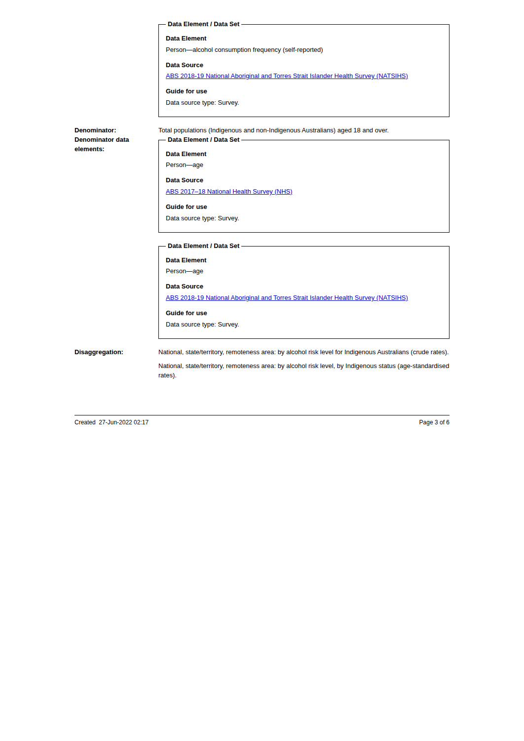| | Data Element / Data Set Data Element Person—alcohol consumption frequency (self-reported) Data Source ABS 2018-19 National Aboriginal and Torres Strait Islander Health Survey (NATSIHS) Guide for use Data source type: Survey. |
| Denominator: | Total populations (Indigenous and non-Indigenous Australians) aged 18 and over. |
| Denominator data elements: | Data Element / Data Set Data Element Person—age Data Source ABS 2017–18 National Health Survey (NHS) Guide for use Data source type: Survey. Data Element / Data Set Data Element Person—age Data Source ABS 2018-19 National Aboriginal and Torres Strait Islander Health Survey (NATSIHS) Guide for use Data source type: Survey. |
| Disaggregation: | National, state/territory, remoteness area: by alcohol risk level for Indigenous Australians (crude rates). National, state/territory, remoteness area: by alcohol risk level, by Indigenous status (age-standardised rates). |
Created 27-Jun-2022 02:17 Page 3 of 6